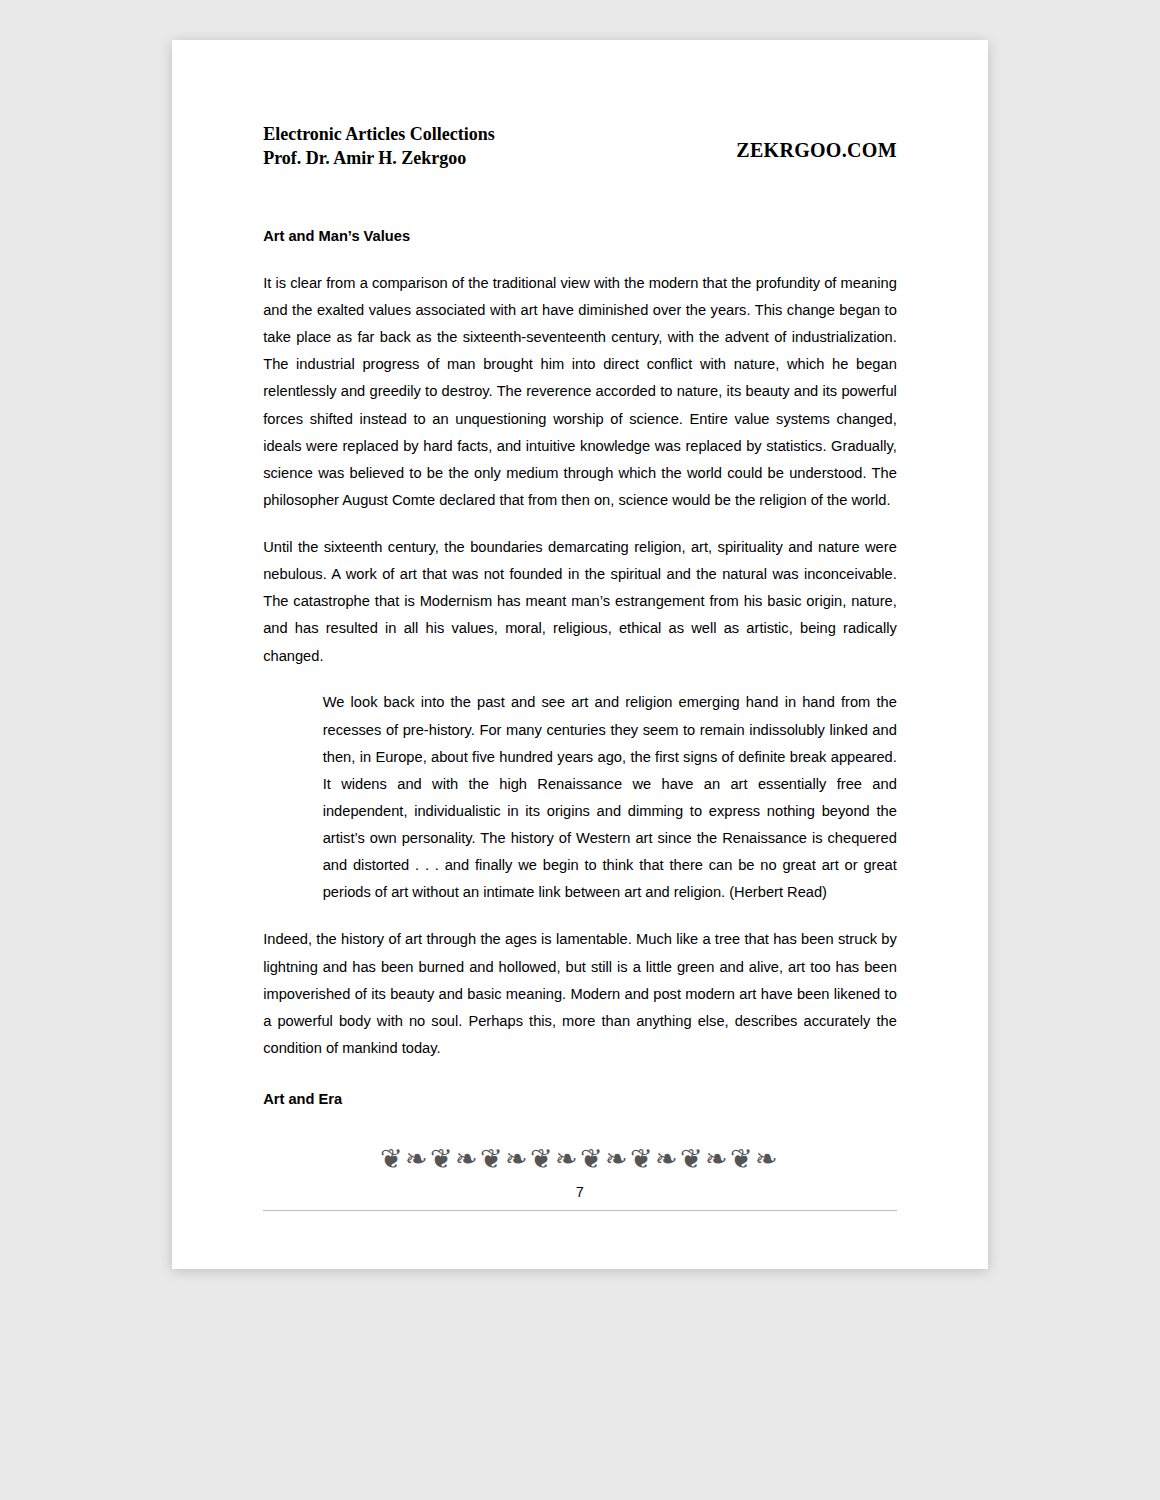Electronic Articles Collections
Prof. Dr. Amir H. Zekrgoo
ZEKRGOO.COM
Art and Man’s Values
It is clear from a comparison of the traditional view with the modern that the profundity of meaning and the exalted values associated with art have diminished over the years. This change began to take place as far back as the sixteenth-seventeenth century, with the advent of industrialization. The industrial progress of man brought him into direct conflict with nature, which he began relentlessly and greedily to destroy. The reverence accorded to nature, its beauty and its powerful forces shifted instead to an unquestioning worship of science. Entire value systems changed, ideals were replaced by hard facts, and intuitive knowledge was replaced by statistics. Gradually, science was believed to be the only medium through which the world could be understood. The philosopher August Comte declared that from then on, science would be the religion of the world.
Until the sixteenth century, the boundaries demarcating religion, art, spirituality and nature were nebulous. A work of art that was not founded in the spiritual and the natural was inconceivable. The catastrophe that is Modernism has meant man’s estrangement from his basic origin, nature, and has resulted in all his values, moral, religious, ethical as well as artistic, being radically changed.
We look back into the past and see art and religion emerging hand in hand from the recesses of pre-history. For many centuries they seem to remain indissolubly linked and then, in Europe, about five hundred years ago, the first signs of definite break appeared. It widens and with the high Renaissance we have an art essentially free and independent, individualistic in its origins and dimming to express nothing beyond the artist’s own personality. The history of Western art since the Renaissance is chequered and distorted . . . and finally we begin to think that there can be no great art or great periods of art without an intimate link between art and religion. (Herbert Read)
Indeed, the history of art through the ages is lamentable. Much like a tree that has been struck by lightning and has been burned and hollowed, but still is a little green and alive, art too has been impoverished of its beauty and basic meaning. Modern and post modern art have been likened to a powerful body with no soul. Perhaps this, more than anything else, describes accurately the condition of mankind today.
Art and Era
❦❧❦❧❦❧❦❧❦❧❦❧❦❧❦❧
7